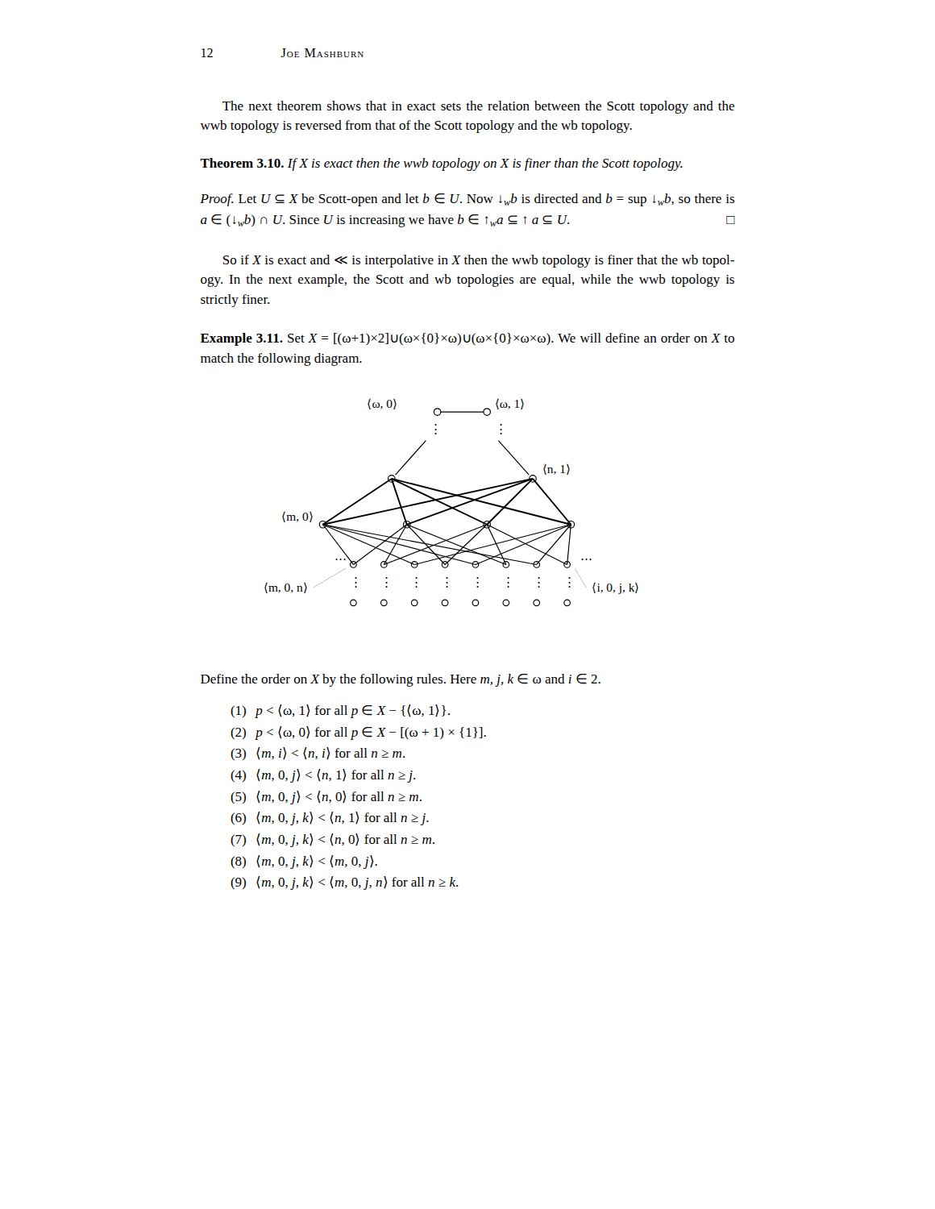12 Joe Mashburn
The next theorem shows that in exact sets the relation between the Scott topology and the wwb topology is reversed from that of the Scott topology and the wb topology.
Theorem 3.10. If X is exact then the wwb topology on X is finer than the Scott topology.
Proof. Let U ⊆ X be Scott-open and let b ∈ U. Now ↓wb is directed and b = sup ↓wb, so there is a ∈ (↓wb) ∩ U. Since U is increasing we have b ∈ ↑wa ⊆ ↑ a ⊆ U. □
So if X is exact and ≪ is interpolative in X then the wwb topology is finer that the wb topology. In the next example, the Scott and wb topologies are equal, while the wwb topology is strictly finer.
Example 3.11. Set X = [(ω+1)×2]∪(ω×{0}×ω)∪(ω×{0}×ω×ω). We will define an order on X to match the following diagram.
⟨ω, 0⟩ ⟨ω, 1⟩ ⋮ ⋮ ⟨n, 1⟩ ⟨m, 0⟩ ⋯ ⋯ ⋮ ⋮ ⋮ ⋮ ⋮ ⋮ ⋮ ⋮ ⟨m, 0, n⟩ ⟨i, 0, j, k⟩
Define the order on X by the following rules. Here m, j, k ∈ ω and i ∈ 2.
(1) p < ⟨ω, 1⟩ for all p ∈ X − {⟨ω, 1⟩}.
(2) p < ⟨ω, 0⟩ for all p ∈ X − [(ω + 1) × {1}].
(3) ⟨m, i⟩ < ⟨n, i⟩ for all n ≥ m.
(4) ⟨m, 0, j⟩ < ⟨n, 1⟩ for all n ≥ j.
(5) ⟨m, 0, j⟩ < ⟨n, 0⟩ for all n ≥ m.
(6) ⟨m, 0, j, k⟩ < ⟨n, 1⟩ for all n ≥ j.
(7) ⟨m, 0, j, k⟩ < ⟨n, 0⟩ for all n ≥ m.
(8) ⟨m, 0, j, k⟩ < ⟨m, 0, j⟩.
(9) ⟨m, 0, j, k⟩ < ⟨m, 0, j, n⟩ for all n ≥ k.